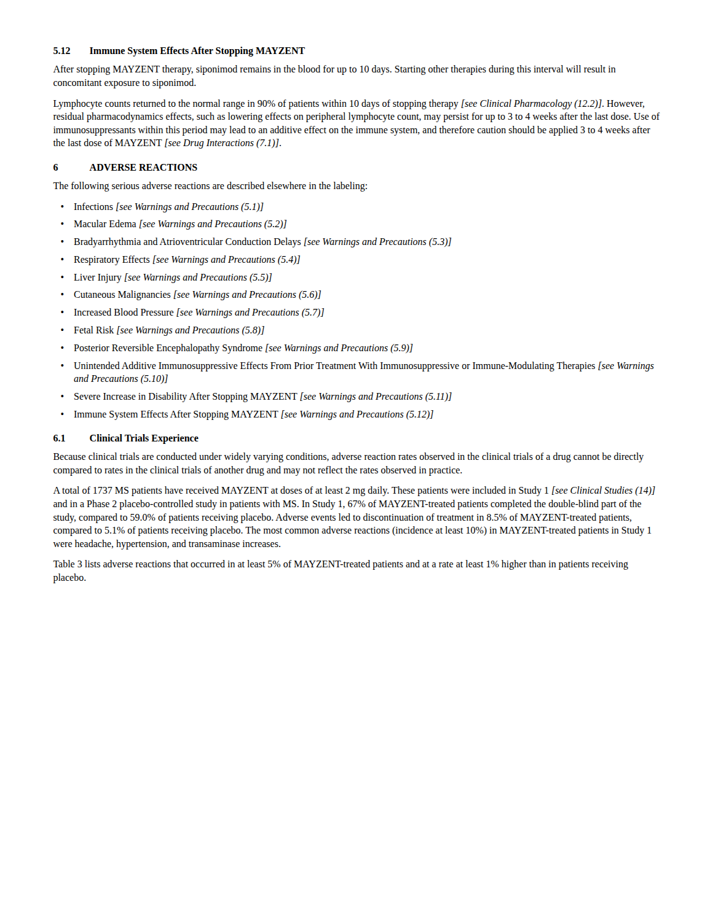5.12 Immune System Effects After Stopping MAYZENT
After stopping MAYZENT therapy, siponimod remains in the blood for up to 10 days. Starting other therapies during this interval will result in concomitant exposure to siponimod.
Lymphocyte counts returned to the normal range in 90% of patients within 10 days of stopping therapy [see Clinical Pharmacology (12.2)]. However, residual pharmacodynamics effects, such as lowering effects on peripheral lymphocyte count, may persist for up to 3 to 4 weeks after the last dose. Use of immunosuppressants within this period may lead to an additive effect on the immune system, and therefore caution should be applied 3 to 4 weeks after the last dose of MAYZENT [see Drug Interactions (7.1)].
6 ADVERSE REACTIONS
The following serious adverse reactions are described elsewhere in the labeling:
Infections [see Warnings and Precautions (5.1)]
Macular Edema [see Warnings and Precautions (5.2)]
Bradyarrhythmia and Atrioventricular Conduction Delays [see Warnings and Precautions (5.3)]
Respiratory Effects [see Warnings and Precautions (5.4)]
Liver Injury [see Warnings and Precautions (5.5)]
Cutaneous Malignancies [see Warnings and Precautions (5.6)]
Increased Blood Pressure [see Warnings and Precautions (5.7)]
Fetal Risk [see Warnings and Precautions (5.8)]
Posterior Reversible Encephalopathy Syndrome [see Warnings and Precautions (5.9)]
Unintended Additive Immunosuppressive Effects From Prior Treatment With Immunosuppressive or Immune-Modulating Therapies [see Warnings and Precautions (5.10)]
Severe Increase in Disability After Stopping MAYZENT [see Warnings and Precautions (5.11)]
Immune System Effects After Stopping MAYZENT [see Warnings and Precautions (5.12)]
6.1 Clinical Trials Experience
Because clinical trials are conducted under widely varying conditions, adverse reaction rates observed in the clinical trials of a drug cannot be directly compared to rates in the clinical trials of another drug and may not reflect the rates observed in practice.
A total of 1737 MS patients have received MAYZENT at doses of at least 2 mg daily. These patients were included in Study 1 [see Clinical Studies (14)] and in a Phase 2 placebo-controlled study in patients with MS. In Study 1, 67% of MAYZENT-treated patients completed the double-blind part of the study, compared to 59.0% of patients receiving placebo. Adverse events led to discontinuation of treatment in 8.5% of MAYZENT-treated patients, compared to 5.1% of patients receiving placebo. The most common adverse reactions (incidence at least 10%) in MAYZENT-treated patients in Study 1 were headache, hypertension, and transaminase increases.
Table 3 lists adverse reactions that occurred in at least 5% of MAYZENT-treated patients and at a rate at least 1% higher than in patients receiving placebo.